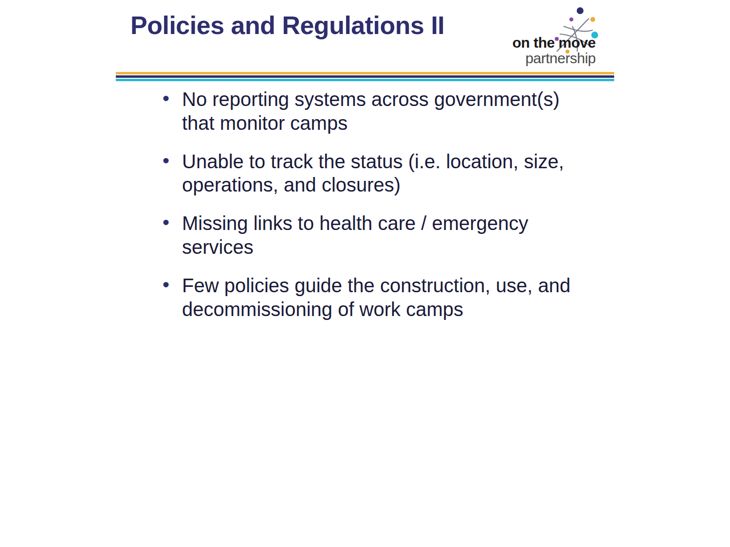Policies and Regulations II
on the move
partnership
No reporting systems across government(s) that monitor camps
Unable to track the status (i.e. location, size, operations, and closures)
Missing links to health care / emergency services
Few policies guide the construction, use, and decommissioning of work camps